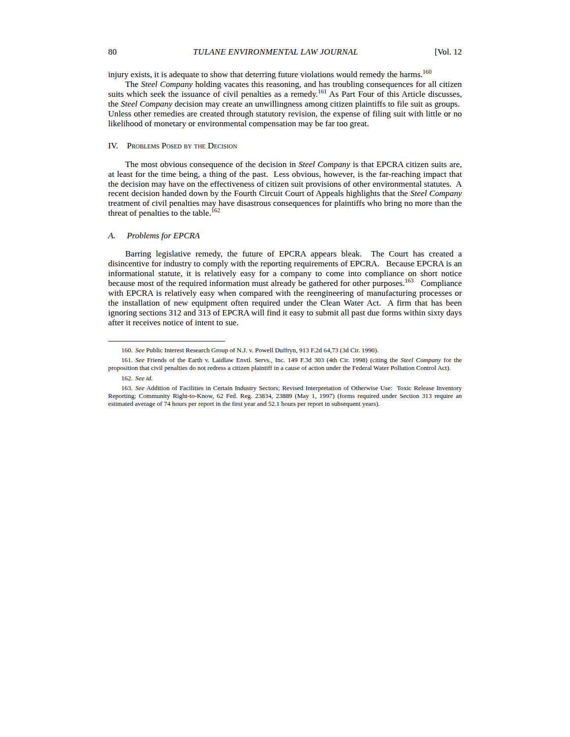80 TULANE ENVIRONMENTAL LAW JOURNAL [Vol. 12
injury exists, it is adequate to show that deterring future violations would remedy the harms.160
The Steel Company holding vacates this reasoning, and has troubling consequences for all citizen suits which seek the issuance of civil penalties as a remedy.161 As Part Four of this Article discusses, the Steel Company decision may create an unwillingness among citizen plaintiffs to file suit as groups. Unless other remedies are created through statutory revision, the expense of filing suit with little or no likelihood of monetary or environmental compensation may be far too great.
IV. Problems Posed by the Decision
The most obvious consequence of the decision in Steel Company is that EPCRA citizen suits are, at least for the time being, a thing of the past. Less obvious, however, is the far-reaching impact that the decision may have on the effectiveness of citizen suit provisions of other environmental statutes. A recent decision handed down by the Fourth Circuit Court of Appeals highlights that the Steel Company treatment of civil penalties may have disastrous consequences for plaintiffs who bring no more than the threat of penalties to the table.162
A. Problems for EPCRA
Barring legislative remedy, the future of EPCRA appears bleak. The Court has created a disincentive for industry to comply with the reporting requirements of EPCRA. Because EPCRA is an informational statute, it is relatively easy for a company to come into compliance on short notice because most of the required information must already be gathered for other purposes.163 Compliance with EPCRA is relatively easy when compared with the reengineering of manufacturing processes or the installation of new equipment often required under the Clean Water Act. A firm that has been ignoring sections 312 and 313 of EPCRA will find it easy to submit all past due forms within sixty days after it receives notice of intent to sue.
160. See Public Interest Research Group of N.J. v. Powell Duffryn, 913 F.2d 64,73 (3d Cir. 1990).
161. See Friends of the Earth v. Laidlaw Envtl. Servs., Inc. 149 F.3d 303 (4th Cir. 1998) (citing the Steel Company for the proposition that civil penalties do not redress a citizen plaintiff in a cause of action under the Federal Water Pollution Control Act).
162. See id.
163. See Addition of Facilities in Certain Industry Sectors; Revised Interpretation of Otherwise Use: Toxic Release Inventory Reporting; Community Right-to-Know, 62 Fed. Reg. 23834, 23889 (May 1, 1997) (forms required under Section 313 require an estimated average of 74 hours per report in the first year and 52.1 hours per report in subsequent years).